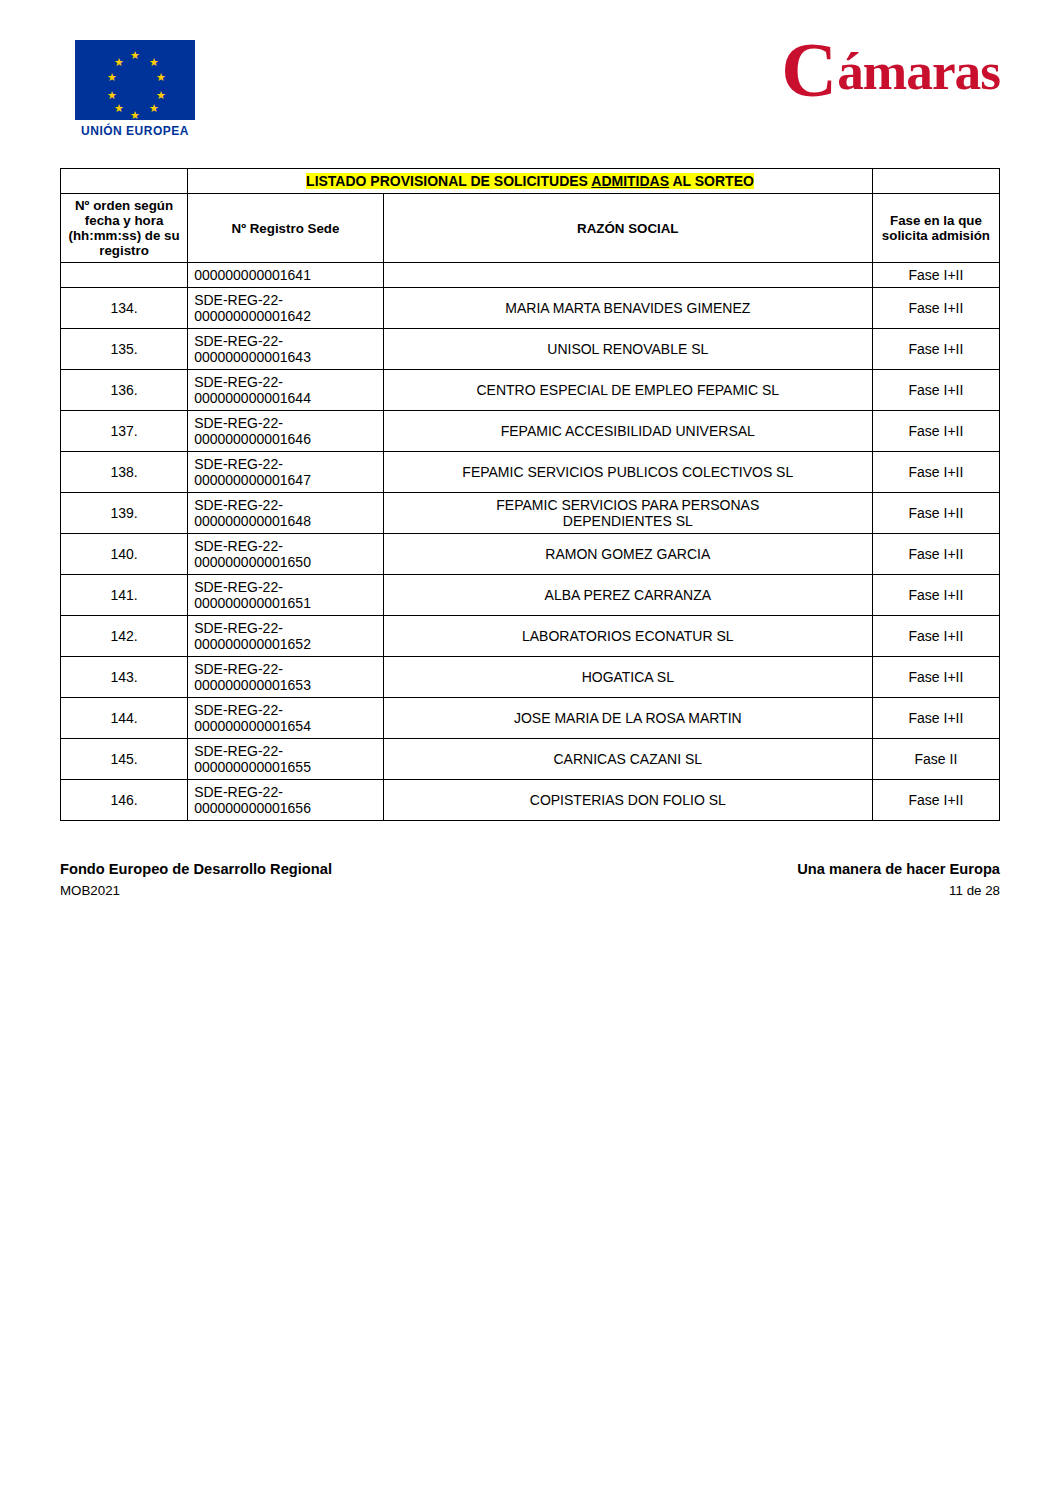★ ★ ★ ★ ★ ★ ★ ★ ★ ★
UNIÓN EUROPEA
Cámaras
| | LISTADO PROVISIONAL DE SOLICITUDES ADMITIDAS AL SORTEO | |
| Nº orden según fecha y hora (hh:mm:ss) de su registro | Nº Registro Sede | RAZÓN SOCIAL | Fase en la que solicita admisión |
| | 000000000001641 | | Fase I+II |
| 134. | SDE-REG-22- 000000000001642 | MARIA MARTA BENAVIDES GIMENEZ | Fase I+II |
| 135. | SDE-REG-22- 000000000001643 | UNISOL RENOVABLE SL | Fase I+II |
| 136. | SDE-REG-22- 000000000001644 | CENTRO ESPECIAL DE EMPLEO FEPAMIC SL | Fase I+II |
| 137. | SDE-REG-22- 000000000001646 | FEPAMIC ACCESIBILIDAD UNIVERSAL | Fase I+II |
| 138. | SDE-REG-22- 000000000001647 | FEPAMIC SERVICIOS PUBLICOS COLECTIVOS SL | Fase I+II |
| 139. | SDE-REG-22- 000000000001648 | FEPAMIC SERVICIOS PARA PERSONAS DEPENDIENTES SL | Fase I+II |
| 140. | SDE-REG-22- 000000000001650 | RAMON GOMEZ GARCIA | Fase I+II |
| 141. | SDE-REG-22- 000000000001651 | ALBA PEREZ CARRANZA | Fase I+II |
| 142. | SDE-REG-22- 000000000001652 | LABORATORIOS ECONATUR SL | Fase I+II |
| 143. | SDE-REG-22- 000000000001653 | HOGATICA SL | Fase I+II |
| 144. | SDE-REG-22- 000000000001654 | JOSE MARIA DE LA ROSA MARTIN | Fase I+II |
| 145. | SDE-REG-22- 000000000001655 | CARNICAS CAZANI SL | Fase II |
| 146. | SDE-REG-22- 000000000001656 | COPISTERIAS DON FOLIO SL | Fase I+II |
Fondo Europeo de Desarrollo Regional Una manera de hacer Europa
MOB2021 11 de 28